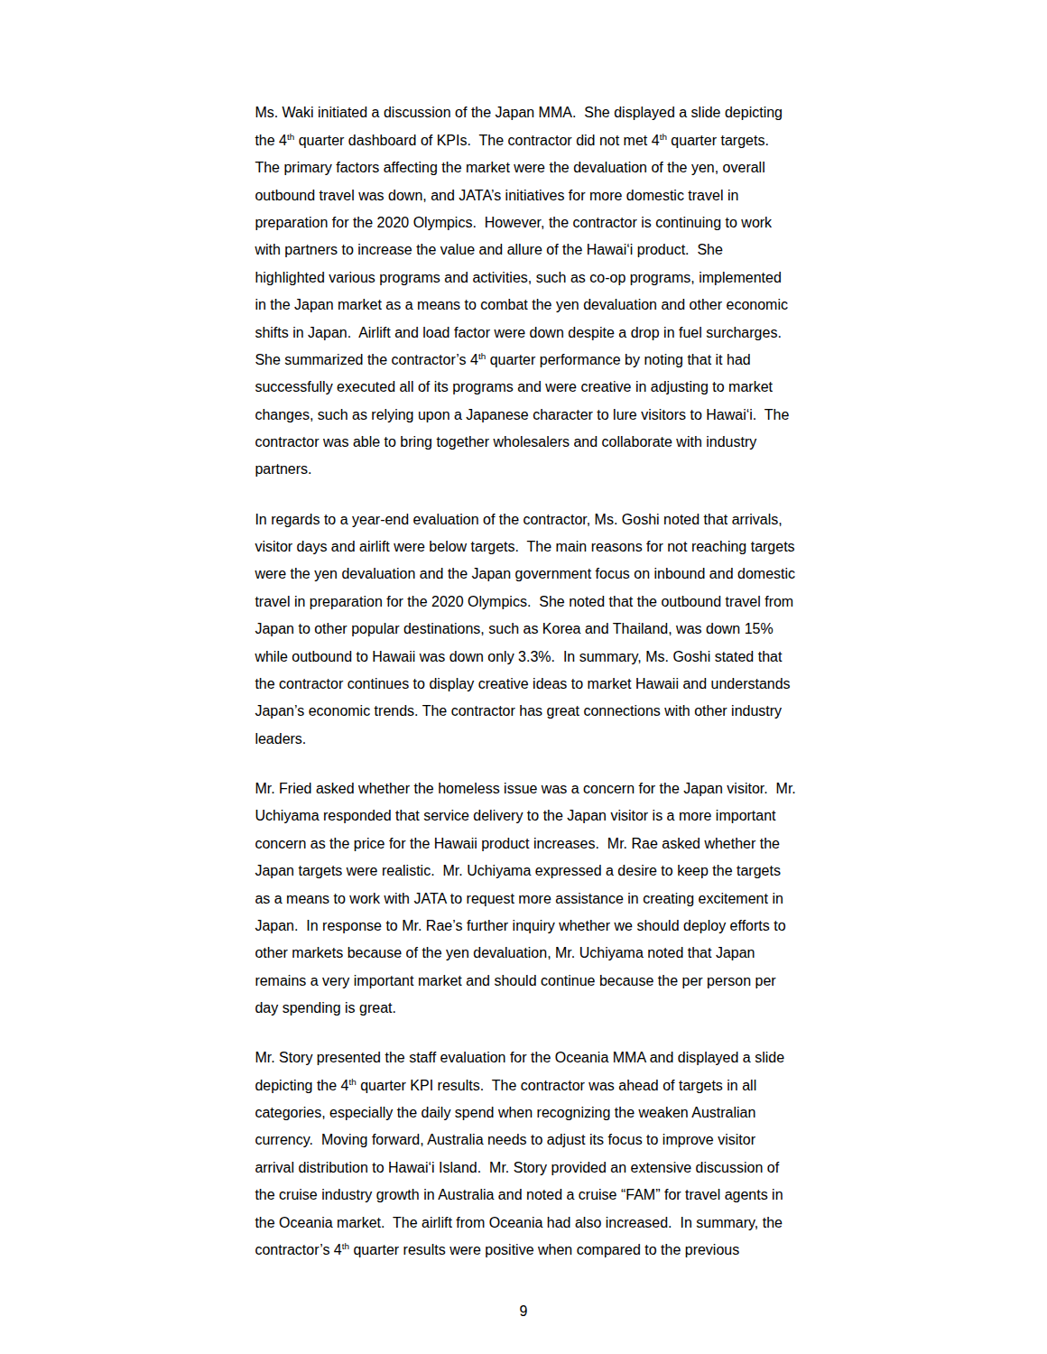Ms. Waki initiated a discussion of the Japan MMA. She displayed a slide depicting the 4th quarter dashboard of KPIs. The contractor did not met 4th quarter targets. The primary factors affecting the market were the devaluation of the yen, overall outbound travel was down, and JATA’s initiatives for more domestic travel in preparation for the 2020 Olympics. However, the contractor is continuing to work with partners to increase the value and allure of the Hawai‘i product. She highlighted various programs and activities, such as co-op programs, implemented in the Japan market as a means to combat the yen devaluation and other economic shifts in Japan. Airlift and load factor were down despite a drop in fuel surcharges. She summarized the contractor’s 4th quarter performance by noting that it had successfully executed all of its programs and were creative in adjusting to market changes, such as relying upon a Japanese character to lure visitors to Hawai‘i. The contractor was able to bring together wholesalers and collaborate with industry partners.
In regards to a year-end evaluation of the contractor, Ms. Goshi noted that arrivals, visitor days and airlift were below targets. The main reasons for not reaching targets were the yen devaluation and the Japan government focus on inbound and domestic travel in preparation for the 2020 Olympics. She noted that the outbound travel from Japan to other popular destinations, such as Korea and Thailand, was down 15% while outbound to Hawaii was down only 3.3%. In summary, Ms. Goshi stated that the contractor continues to display creative ideas to market Hawaii and understands Japan’s economic trends. The contractor has great connections with other industry leaders.
Mr. Fried asked whether the homeless issue was a concern for the Japan visitor. Mr. Uchiyama responded that service delivery to the Japan visitor is a more important concern as the price for the Hawaii product increases. Mr. Rae asked whether the Japan targets were realistic. Mr. Uchiyama expressed a desire to keep the targets as a means to work with JATA to request more assistance in creating excitement in Japan. In response to Mr. Rae’s further inquiry whether we should deploy efforts to other markets because of the yen devaluation, Mr. Uchiyama noted that Japan remains a very important market and should continue because the per person per day spending is great.
Mr. Story presented the staff evaluation for the Oceania MMA and displayed a slide depicting the 4th quarter KPI results. The contractor was ahead of targets in all categories, especially the daily spend when recognizing the weaken Australian currency. Moving forward, Australia needs to adjust its focus to improve visitor arrival distribution to Hawai‘i Island. Mr. Story provided an extensive discussion of the cruise industry growth in Australia and noted a cruise “FAM” for travel agents in the Oceania market. The airlift from Oceania had also increased. In summary, the contractor’s 4th quarter results were positive when compared to the previous
9